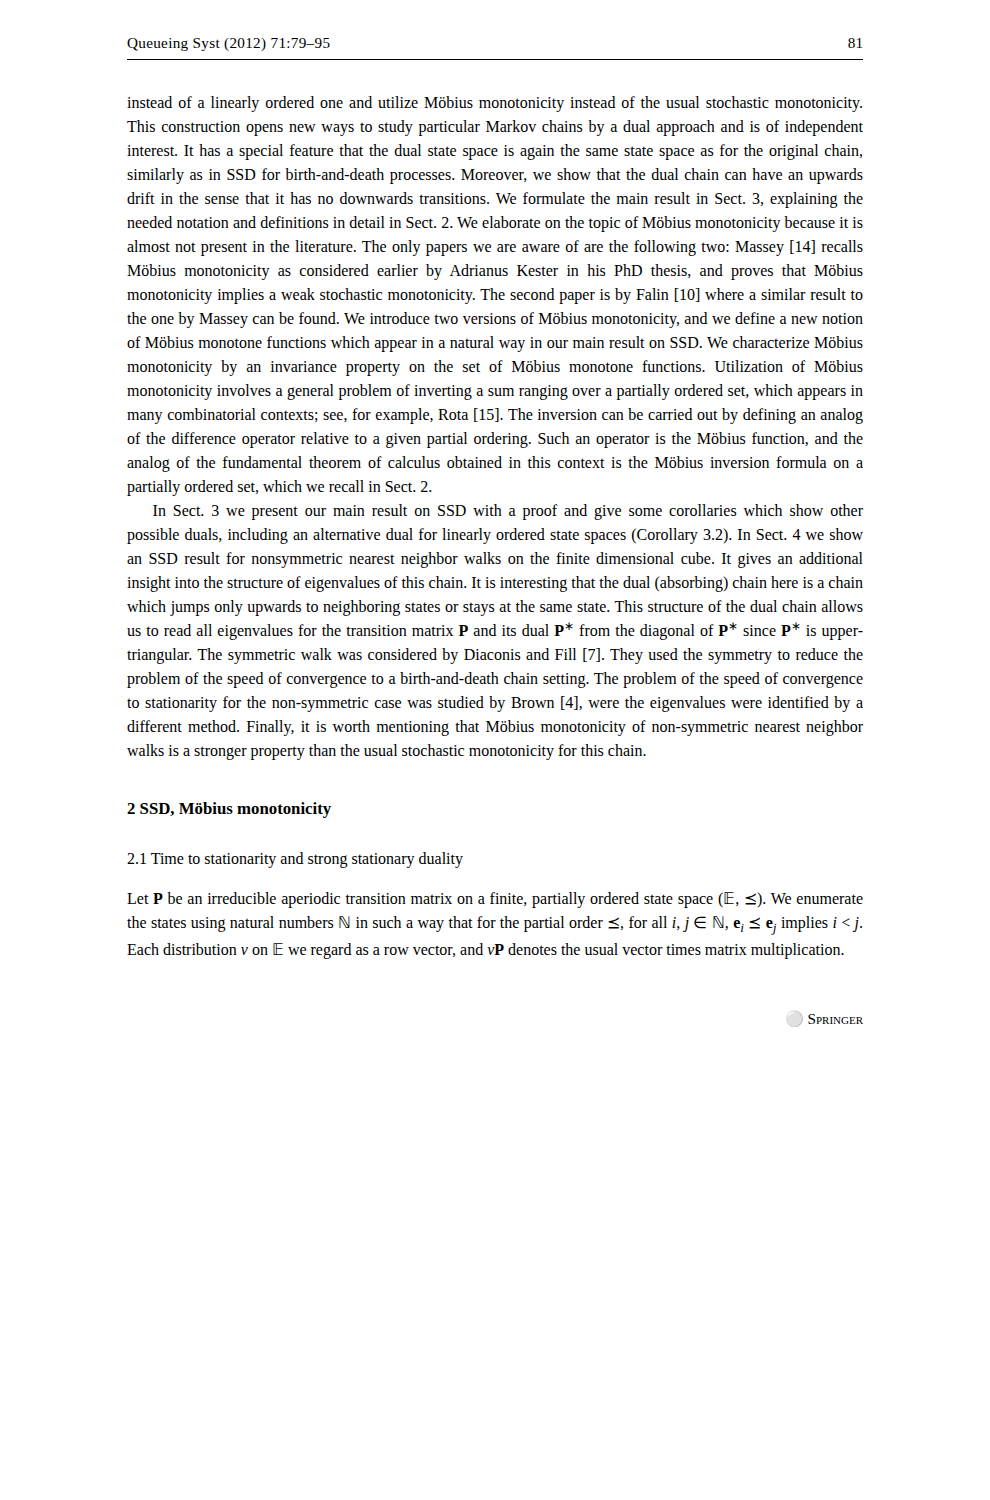Queueing Syst (2012) 71:79–95 81
instead of a linearly ordered one and utilize Möbius monotonicity instead of the usual stochastic monotonicity. This construction opens new ways to study particular Markov chains by a dual approach and is of independent interest. It has a special feature that the dual state space is again the same state space as for the original chain, similarly as in SSD for birth-and-death processes. Moreover, we show that the dual chain can have an upwards drift in the sense that it has no downwards transitions. We formulate the main result in Sect. 3, explaining the needed notation and definitions in detail in Sect. 2. We elaborate on the topic of Möbius monotonicity because it is almost not present in the literature. The only papers we are aware of are the following two: Massey [14] recalls Möbius monotonicity as considered earlier by Adrianus Kester in his PhD thesis, and proves that Möbius monotonicity implies a weak stochastic monotonicity. The second paper is by Falin [10] where a similar result to the one by Massey can be found. We introduce two versions of Möbius monotonicity, and we define a new notion of Möbius monotone functions which appear in a natural way in our main result on SSD. We characterize Möbius monotonicity by an invariance property on the set of Möbius monotone functions. Utilization of Möbius monotonicity involves a general problem of inverting a sum ranging over a partially ordered set, which appears in many combinatorial contexts; see, for example, Rota [15]. The inversion can be carried out by defining an analog of the difference operator relative to a given partial ordering. Such an operator is the Möbius function, and the analog of the fundamental theorem of calculus obtained in this context is the Möbius inversion formula on a partially ordered set, which we recall in Sect. 2.
In Sect. 3 we present our main result on SSD with a proof and give some corollaries which show other possible duals, including an alternative dual for linearly ordered state spaces (Corollary 3.2). In Sect. 4 we show an SSD result for nonsymmetric nearest neighbor walks on the finite dimensional cube. It gives an additional insight into the structure of eigenvalues of this chain. It is interesting that the dual (absorbing) chain here is a chain which jumps only upwards to neighboring states or stays at the same state. This structure of the dual chain allows us to read all eigenvalues for the transition matrix P and its dual P∗ from the diagonal of P∗ since P∗ is upper-triangular. The symmetric walk was considered by Diaconis and Fill [7]. They used the symmetry to reduce the problem of the speed of convergence to a birth-and-death chain setting. The problem of the speed of convergence to stationarity for the non-symmetric case was studied by Brown [4], were the eigenvalues were identified by a different method. Finally, it is worth mentioning that Möbius monotonicity of non-symmetric nearest neighbor walks is a stronger property than the usual stochastic monotonicity for this chain.
2 SSD, Möbius monotonicity
2.1 Time to stationarity and strong stationary duality
Let P be an irreducible aperiodic transition matrix on a finite, partially ordered state space (𝔼, ⪯). We enumerate the states using natural numbers ℕ in such a way that for the partial order ⪯, for all i, j ∈ ℕ, ei ⪯ ej implies i < j. Each distribution ν on 𝔼 we regard as a row vector, and νP denotes the usual vector times matrix multiplication.
⚪ Springer